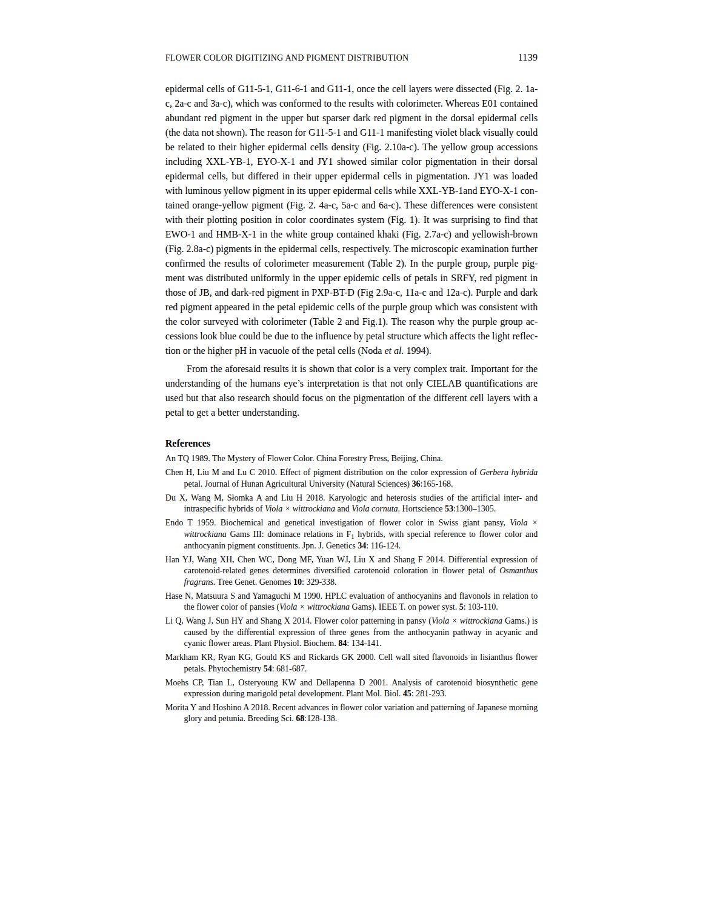Flower color digitizing and pigment distribution 1139
epidermal cells of G11-5-1, G11-6-1 and G11-1, once the cell layers were dissected (Fig. 2. 1a-c, 2a-c and 3a-c), which was conformed to the results with colorimeter. Whereas E01 contained abundant red pigment in the upper but sparser dark red pigment in the dorsal epidermal cells (the data not shown). The reason for G11-5-1 and G11-1 manifesting violet black visually could be related to their higher epidermal cells density (Fig. 2.10a-c). The yellow group accessions including XXL-YB-1, EYO-X-1 and JY1 showed similar color pigmentation in their dorsal epidermal cells, but differed in their upper epidermal cells in pigmentation. JY1 was loaded with luminous yellow pigment in its upper epidermal cells while XXL-YB-1and EYO-X-1 contained orange-yellow pigment (Fig. 2. 4a-c, 5a-c and 6a-c). These differences were consistent with their plotting position in color coordinates system (Fig. 1). It was surprising to find that EWO-1 and HMB-X-1 in the white group contained khaki (Fig. 2.7a-c) and yellowish-brown (Fig. 2.8a-c) pigments in the epidermal cells, respectively. The microscopic examination further confirmed the results of colorimeter measurement (Table 2). In the purple group, purple pigment was distributed uniformly in the upper epidemic cells of petals in SRFY, red pigment in those of JB, and dark-red pigment in PXP-BT-D (Fig 2.9a-c, 11a-c and 12a-c). Purple and dark red pigment appeared in the petal epidemic cells of the purple group which was consistent with the color surveyed with colorimeter (Table 2 and Fig.1). The reason why the purple group accessions look blue could be due to the influence by petal structure which affects the light reflection or the higher pH in vacuole of the petal cells (Noda et al. 1994).
From the aforesaid results it is shown that color is a very complex trait. Important for the understanding of the humans eye’s interpretation is that not only CIELAB quantifications are used but that also research should focus on the pigmentation of the different cell layers with a petal to get a better understanding.
References
An TQ 1989. The Mystery of Flower Color. China Forestry Press, Beijing, China.
Chen H, Liu M and Lu C 2010. Effect of pigment distribution on the color expression of Gerbera hybrida petal. Journal of Hunan Agricultural University (Natural Sciences) 36:165-168.
Du X, Wang M, Słomka A and Liu H 2018. Karyologic and heterosis studies of the artificial inter- and intraspecific hybrids of Viola × wittrockiana and Viola cornuta. Hortscience 53:1300–1305.
Endo T 1959. Biochemical and genetical investigation of flower color in Swiss giant pansy, Viola × wittrockiana Gams III: dominace relations in F1 hybrids, with special reference to flower color and anthocyanin pigment constituents. Jpn. J. Genetics 34: 116-124.
Han YJ, Wang XH, Chen WC, Dong MF, Yuan WJ, Liu X and Shang F 2014. Differential expression of carotenoid-related genes determines diversified carotenoid coloration in flower petal of Osmanthus fragrans. Tree Genet. Genomes 10: 329-338.
Hase N, Matsuura S and Yamaguchi M 1990. HPLC evaluation of anthocyanins and flavonols in relation to the flower color of pansies (Viola × wittrockiana Gams). IEEE T. on power syst. 5: 103-110.
Li Q, Wang J, Sun HY and Shang X 2014. Flower color patterning in pansy (Viola × wittrockiana Gams.) is caused by the differential expression of three genes from the anthocyanin pathway in acyanic and cyanic flower areas. Plant Physiol. Biochem. 84: 134-141.
Markham KR, Ryan KG, Gould KS and Rickards GK 2000. Cell wall sited flavonoids in lisianthus flower petals. Phytochemistry 54: 681-687.
Moehs CP, Tian L, Osteryoung KW and Dellapenna D 2001. Analysis of carotenoid biosynthetic gene expression during marigold petal development. Plant Mol. Biol. 45: 281-293.
Morita Y and Hoshino A 2018. Recent advances in flower color variation and patterning of Japanese morning glory and petunia. Breeding Sci. 68:128-138.